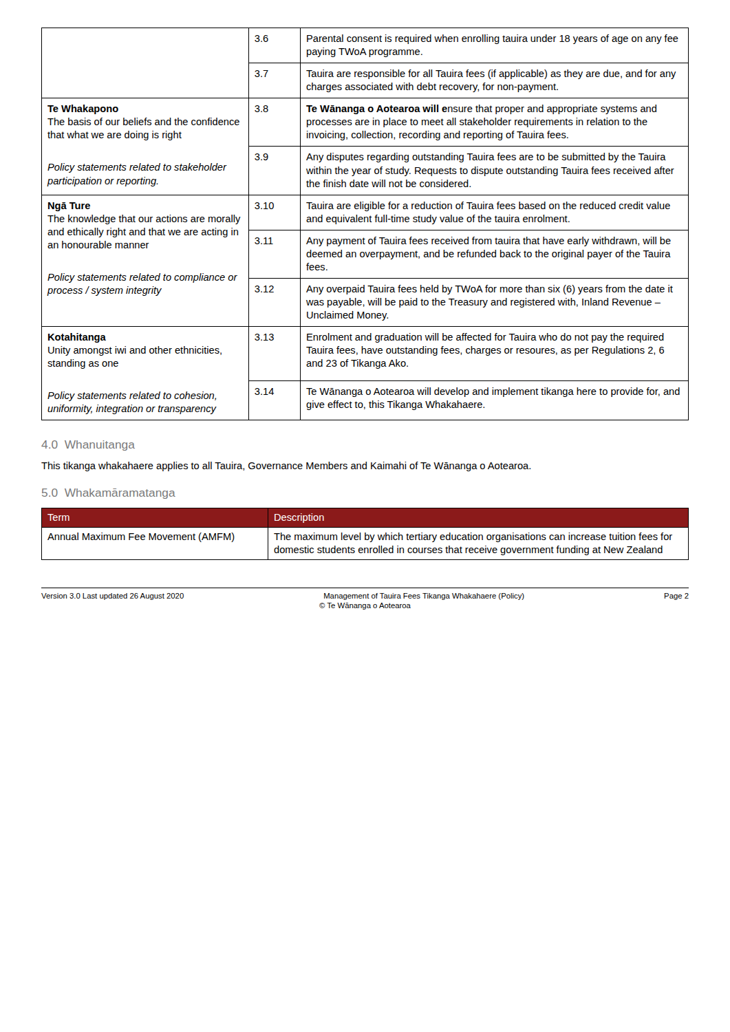| | 3.6 | Parental consent is required when enrolling tauira under 18 years of age on any fee paying TWoA programme. |
| 3.7 | Tauira are responsible for all Tauira fees (if applicable) as they are due, and for any charges associated with debt recovery, for non-payment. |
| Te Whakapono The basis of our beliefs and the confidence that what we are doing is right Policy statements related to stakeholder participation or reporting. | 3.8 | Te Wānanga o Aotearoa will e nsure that proper and appropriate systems and processes are in place to meet all stakeholder requirements in relation to the invoicing, collection, recording and reporting of Tauira fees. |
| 3.9 | Any disputes regarding outstanding Tauira fees are to be submitted by the Tauira within the year of study. Requests to dispute outstanding Tauira fees received after the finish date will not be considered. |
| Ngā Ture The knowledge that our actions are morally and ethically right and that we are acting in an honourable manner Policy statements related to compliance or process / system integrity | 3.10 | Tauira are eligible for a reduction of Tauira fees based on the reduced credit value and equivalent full-time study value of the tauira enrolment. |
| 3.11 | Any payment of Tauira fees received from tauira that have early withdrawn, will be deemed an overpayment, and be refunded back to the original payer of the Tauira fees. |
| 3.12 | Any overpaid Tauira fees held by TWoA for more than six (6) years from the date it was payable, will be paid to the Treasury and registered with, Inland Revenue – Unclaimed Money. |
| Kotahitanga Unity amongst iwi and other ethnicities, standing as one Policy statements related to cohesion, uniformity, integration or transparency | 3.13 | Enrolment and graduation will be affected for Tauira who do not pay the required Tauira fees, have outstanding fees, charges or resoures, as per Regulations 2, 6 and 23 of Tikanga Ako. |
| 3.14 | Te Wānanga o Aotearoa will develop and implement tikanga here to provide for, and give effect to, this Tikanga Whakahaere. |
4.0 Whanuitanga
This tikanga whakahaere applies to all Tauira, Governance Members and Kaimahi of Te Wānanga o Aotearoa.
5.0 Whakamāramatanga
| Term | Description |
| --- | --- |
| Annual Maximum Fee Movement (AMFM) | The maximum level by which tertiary education organisations can increase tuition fees for domestic students enrolled in courses that receive government funding at New Zealand |
Version 3.0 Last updated 26 August 2020
Management of Tauira Fees Tikanga Whakahaere (Policy)
Page 2
© Te Wānanga o Aotearoa